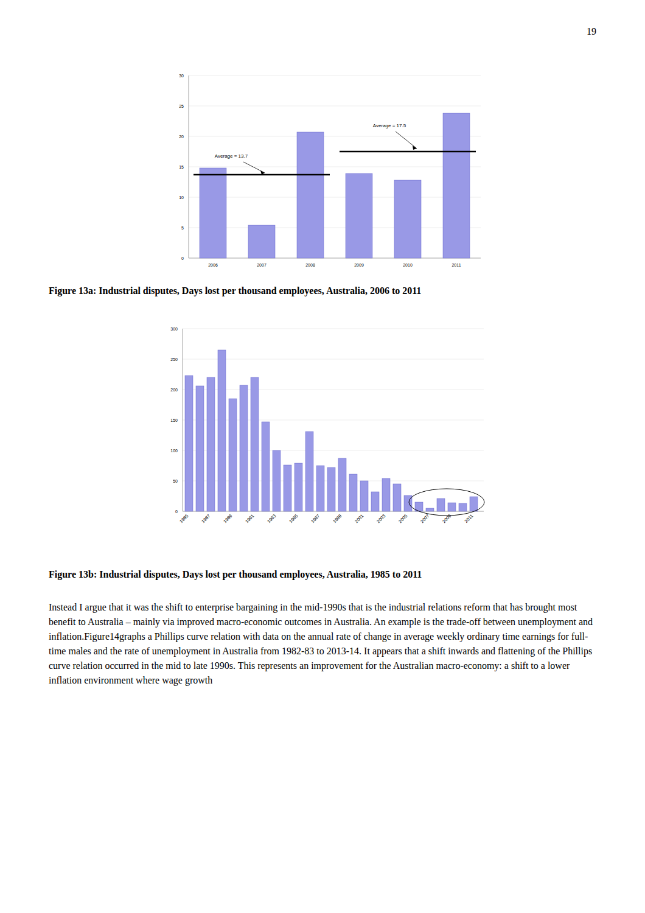19
30 25 20 15 10 5 0 Average = 13.7 Average = 17.5 2006 2007 2008 2009 2010 2011
Figure 13a: Industrial disputes, Days lost per thousand employees, Australia, 2006 to 2011
300 250 200 150 100 50 0 1985 1987 1989 1991 1993 1995 1997 1999 2001 2003 2005 2007 2009 2011
Figure 13b: Industrial disputes, Days lost per thousand employees, Australia, 1985 to 2011
Instead I argue that it was the shift to enterprise bargaining in the mid-1990s that is the industrial relations reform that has brought most benefit to Australia – mainly via improved macro-economic outcomes in Australia. An example is the trade-off between unemployment and inflation.Figure14graphs a Phillips curve relation with data on the annual rate of change in average weekly ordinary time earnings for full-time males and the rate of unemployment in Australia from 1982-83 to 2013-14. It appears that a shift inwards and flattening of the Phillips curve relation occurred in the mid to late 1990s. This represents an improvement for the Australian macro-economy: a shift to a lower inflation environment where wage growth